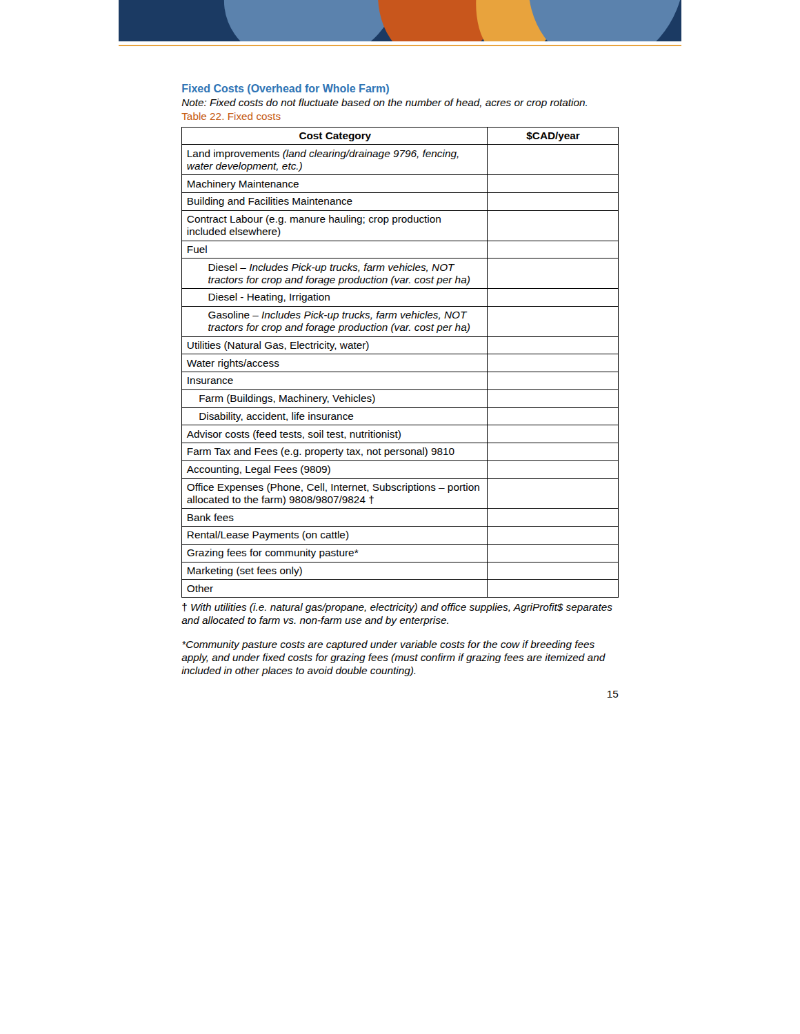Fixed Costs (Overhead for Whole Farm)
Note: Fixed costs do not fluctuate based on the number of head, acres or crop rotation.
Table 22. Fixed costs
| Cost Category | $CAD/year |
| --- | --- |
| Land improvements (land clearing/drainage 9796, fencing, water development, etc.) | |
| Machinery Maintenance | |
| Building and Facilities Maintenance | |
| Contract Labour (e.g. manure hauling; crop production included elsewhere) | |
| Fuel | |
| Diesel – Includes Pick-up trucks, farm vehicles, NOT tractors for crop and forage production (var. cost per ha) | |
| Diesel - Heating, Irrigation | |
| Gasoline – Includes Pick-up trucks, farm vehicles, NOT tractors for crop and forage production (var. cost per ha) | |
| Utilities (Natural Gas, Electricity, water) | |
| Water rights/access | |
| Insurance | |
| Farm (Buildings, Machinery, Vehicles) | |
| Disability, accident, life insurance | |
| Advisor costs (feed tests, soil test, nutritionist) | |
| Farm Tax and Fees (e.g. property tax, not personal) 9810 | |
| Accounting, Legal Fees (9809) | |
| Office Expenses (Phone, Cell, Internet, Subscriptions – portion allocated to the farm) 9808/9807/9824 † | |
| Bank fees | |
| Rental/Lease Payments (on cattle) | |
| Grazing fees for community pasture* | |
| Marketing (set fees only) | |
| Other | |
† With utilities (i.e. natural gas/propane, electricity) and office supplies, AgriProfit$ separates and allocated to farm vs. non-farm use and by enterprise.
*Community pasture costs are captured under variable costs for the cow if breeding fees apply, and under fixed costs for grazing fees (must confirm if grazing fees are itemized and included in other places to avoid double counting).
15